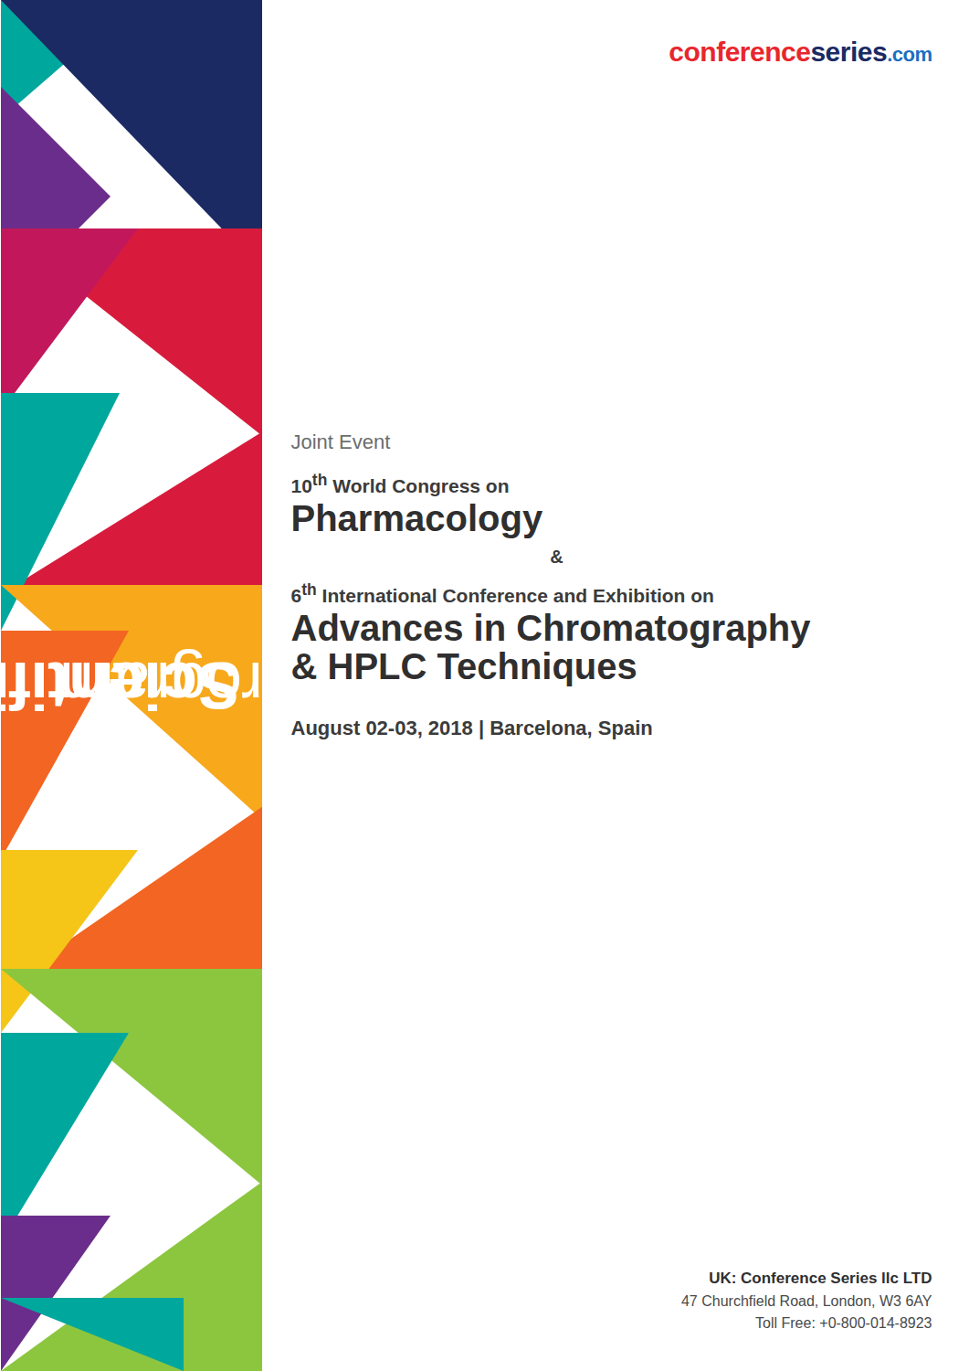Scientific Program
conference series.com
Joint Event
10th World Congress on
Pharmacology
&
6th International Conference and Exhibition on
Advances in Chromatography
& HPLC Techniques
August 02-03, 2018 | Barcelona, Spain
UK: Conference Series llc LTD
47 Churchfield Road, London, W3 6AY
Toll Free: +0-800-014-8923